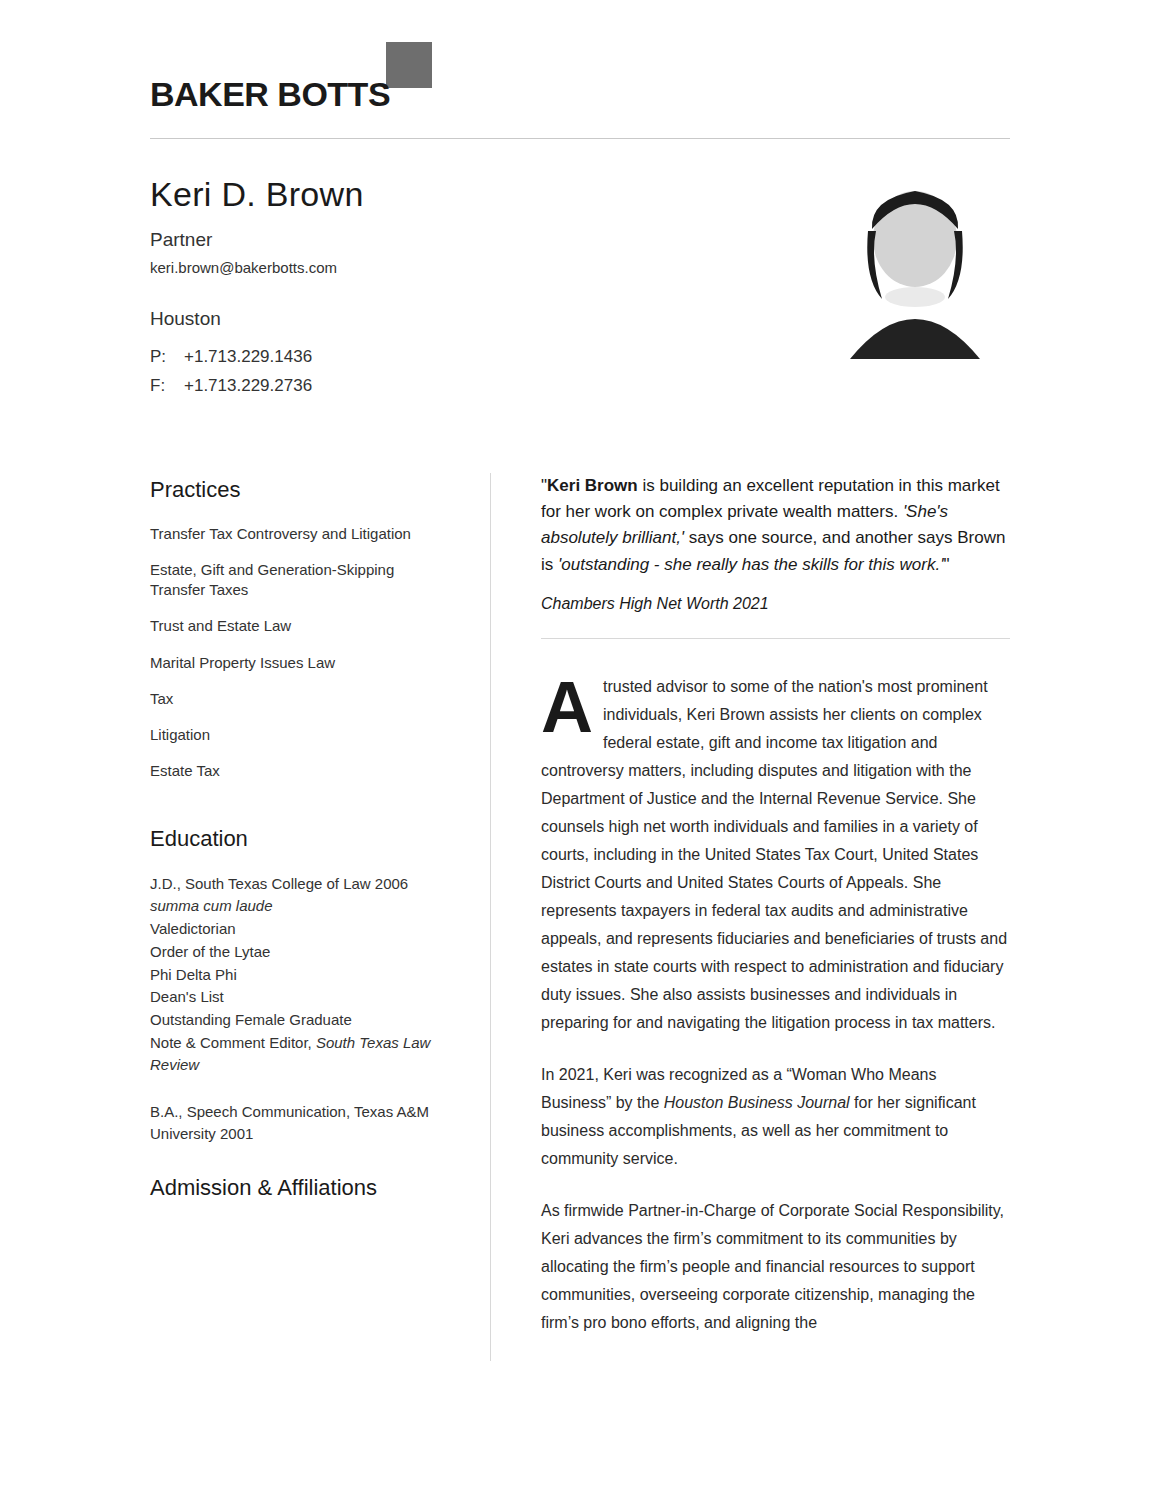BAKER BOTTS
Keri D. Brown
Partner
keri.brown@bakerbotts.com
Houston
P:+1.713.229.1436
F:+1.713.229.2736
Practices
Transfer Tax Controversy and Litigation
Estate, Gift and Generation-Skipping Transfer Taxes
Trust and Estate Law
Marital Property Issues Law
Tax
Litigation
Estate Tax
Education
J.D., South Texas College of Law 2006
summa cum laude
Valedictorian
Order of the Lytae
Phi Delta Phi
Dean's List
Outstanding Female Graduate
Note & Comment Editor, South Texas Law Review
B.A., Speech Communication, Texas A&M University 2001
Admission & Affiliations
"Keri Brown is building an excellent reputation in this market for her work on complex private wealth matters. 'She's absolutely brilliant,' says one source, and another says Brown is 'outstanding - she really has the skills for this work.'"
Chambers High Net Worth 2021
A trusted advisor to some of the nation's most prominent individuals, Keri Brown assists her clients on complex federal estate, gift and income tax litigation and controversy matters, including disputes and litigation with the Department of Justice and the Internal Revenue Service. She counsels high net worth individuals and families in a variety of courts, including in the United States Tax Court, United States District Courts and United States Courts of Appeals. She represents taxpayers in federal tax audits and administrative appeals, and represents fiduciaries and beneficiaries of trusts and estates in state courts with respect to administration and fiduciary duty issues. She also assists businesses and individuals in preparing for and navigating the litigation process in tax matters.
In 2021, Keri was recognized as a “Woman Who Means Business” by the Houston Business Journal for her significant business accomplishments, as well as her commitment to community service.
As firmwide Partner-in-Charge of Corporate Social Responsibility, Keri advances the firm’s commitment to its communities by allocating the firm’s people and financial resources to support communities, overseeing corporate citizenship, managing the firm’s pro bono efforts, and aligning the